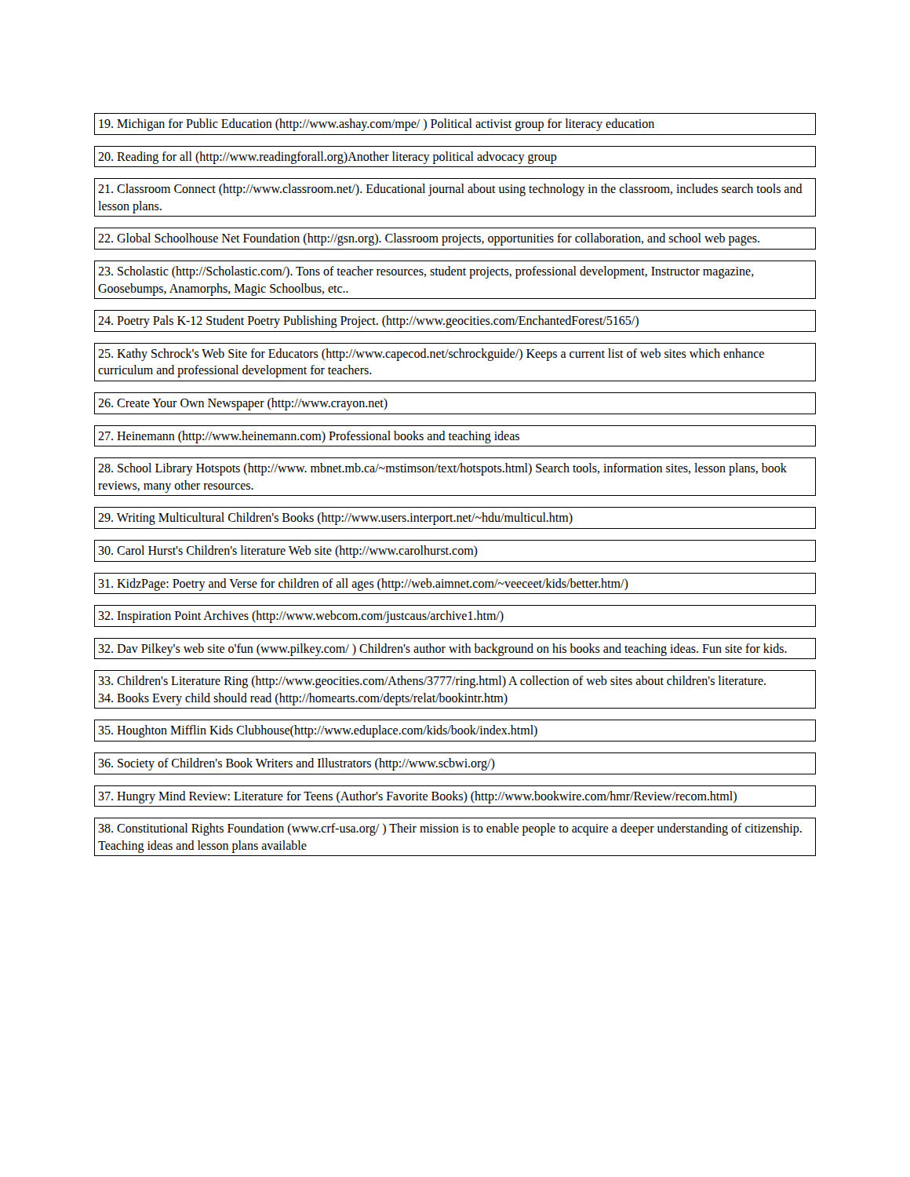19. Michigan for Public Education (http://www.ashay.com/mpe/ ) Political activist group for literacy education
20. Reading for all (http://www.readingforall.org)Another literacy political advocacy group
21. Classroom Connect (http://www.classroom.net/). Educational journal about using technology in the classroom, includes search tools and lesson plans.
22. Global Schoolhouse Net Foundation (http://gsn.org). Classroom projects, opportunities for collaboration, and school web pages.
23. Scholastic (http://Scholastic.com/). Tons of teacher resources, student projects, professional development, Instructor magazine, Goosebumps, Anamorphs, Magic Schoolbus, etc..
24. Poetry Pals K-12 Student Poetry Publishing Project. (http://www.geocities.com/EnchantedForest/5165/)
25. Kathy Schrock's Web Site for Educators (http://www.capecod.net/schrockguide/) Keeps a current list of web sites which enhance curriculum and professional development for teachers.
26. Create Your Own Newspaper (http://www.crayon.net)
27. Heinemann (http://www.heinemann.com) Professional books and teaching ideas
28. School Library Hotspots (http://www. mbnet.mb.ca/~mstimson/text/hotspots.html) Search tools, information sites, lesson plans, book reviews, many other resources.
29. Writing Multicultural Children's Books (http://www.users.interport.net/~hdu/multicul.htm)
30. Carol Hurst's Children's literature Web site (http://www.carolhurst.com)
31. KidzPage: Poetry and Verse for children of all ages (http://web.aimnet.com/~veeceet/kids/better.htm/)
32. Inspiration Point Archives (http://www.webcom.com/justcaus/archive1.htm/)
32. Dav Pilkey's web site o'fun (www.pilkey.com/ ) Children's author with background on his books and teaching ideas. Fun site for kids.
33. Children's Literature Ring (http://www.geocities.com/Athens/3777/ring.html) A collection of web sites about children's literature.
34. Books Every child should read (http://homearts.com/depts/relat/bookintr.htm)
35. Houghton Mifflin Kids Clubhouse(http://www.eduplace.com/kids/book/index.html)
36. Society of Children's Book Writers and Illustrators (http://www.scbwi.org/)
37. Hungry Mind Review: Literature for Teens (Author's Favorite Books) (http://www.bookwire.com/hmr/Review/recom.html)
38. Constitutional Rights Foundation (www.crf-usa.org/ ) Their mission is to enable people to acquire a deeper understanding of citizenship. Teaching ideas and lesson plans available